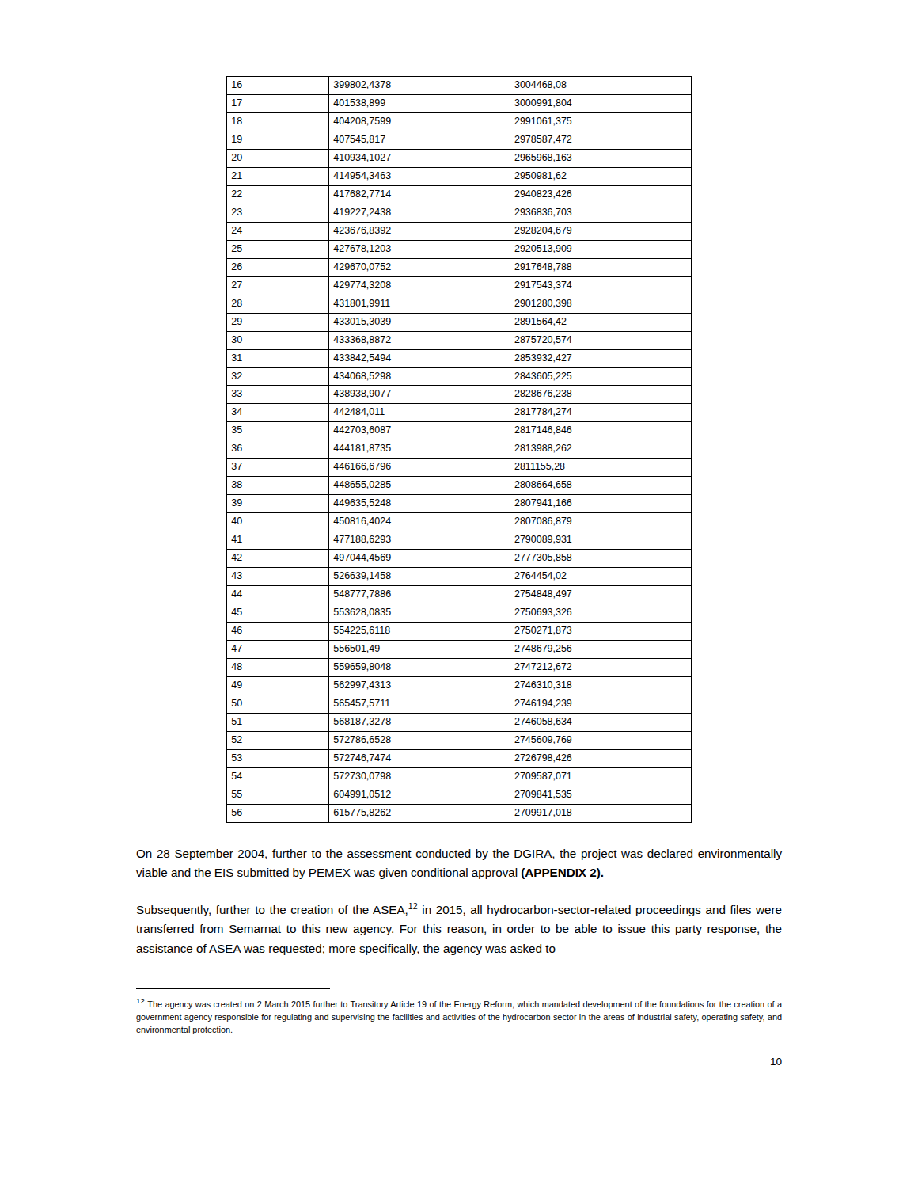| 16 | 399802,4378 | 3004468,08 |
| 17 | 401538,899 | 3000991,804 |
| 18 | 404208,7599 | 2991061,375 |
| 19 | 407545,817 | 2978587,472 |
| 20 | 410934,1027 | 2965968,163 |
| 21 | 414954,3463 | 2950981,62 |
| 22 | 417682,7714 | 2940823,426 |
| 23 | 419227,2438 | 2936836,703 |
| 24 | 423676,8392 | 2928204,679 |
| 25 | 427678,1203 | 2920513,909 |
| 26 | 429670,0752 | 2917648,788 |
| 27 | 429774,3208 | 2917543,374 |
| 28 | 431801,9911 | 2901280,398 |
| 29 | 433015,3039 | 2891564,42 |
| 30 | 433368,8872 | 2875720,574 |
| 31 | 433842,5494 | 2853932,427 |
| 32 | 434068,5298 | 2843605,225 |
| 33 | 438938,9077 | 2828676,238 |
| 34 | 442484,011 | 2817784,274 |
| 35 | 442703,6087 | 2817146,846 |
| 36 | 444181,8735 | 2813988,262 |
| 37 | 446166,6796 | 2811155,28 |
| 38 | 448655,0285 | 2808664,658 |
| 39 | 449635,5248 | 2807941,166 |
| 40 | 450816,4024 | 2807086,879 |
| 41 | 477188,6293 | 2790089,931 |
| 42 | 497044,4569 | 2777305,858 |
| 43 | 526639,1458 | 2764454,02 |
| 44 | 548777,7886 | 2754848,497 |
| 45 | 553628,0835 | 2750693,326 |
| 46 | 554225,6118 | 2750271,873 |
| 47 | 556501,49 | 2748679,256 |
| 48 | 559659,8048 | 2747212,672 |
| 49 | 562997,4313 | 2746310,318 |
| 50 | 565457,5711 | 2746194,239 |
| 51 | 568187,3278 | 2746058,634 |
| 52 | 572786,6528 | 2745609,769 |
| 53 | 572746,7474 | 2726798,426 |
| 54 | 572730,0798 | 2709587,071 |
| 55 | 604991,0512 | 2709841,535 |
| 56 | 615775,8262 | 2709917,018 |
On 28 September 2004, further to the assessment conducted by the DGIRA, the project was declared environmentally viable and the EIS submitted by PEMEX was given conditional approval (APPENDIX 2).
Subsequently, further to the creation of the ASEA,12 in 2015, all hydrocarbon-sector-related proceedings and files were transferred from Semarnat to this new agency. For this reason, in order to be able to issue this party response, the assistance of ASEA was requested; more specifically, the agency was asked to
12 The agency was created on 2 March 2015 further to Transitory Article 19 of the Energy Reform, which mandated development of the foundations for the creation of a government agency responsible for regulating and supervising the facilities and activities of the hydrocarbon sector in the areas of industrial safety, operating safety, and environmental protection.
10